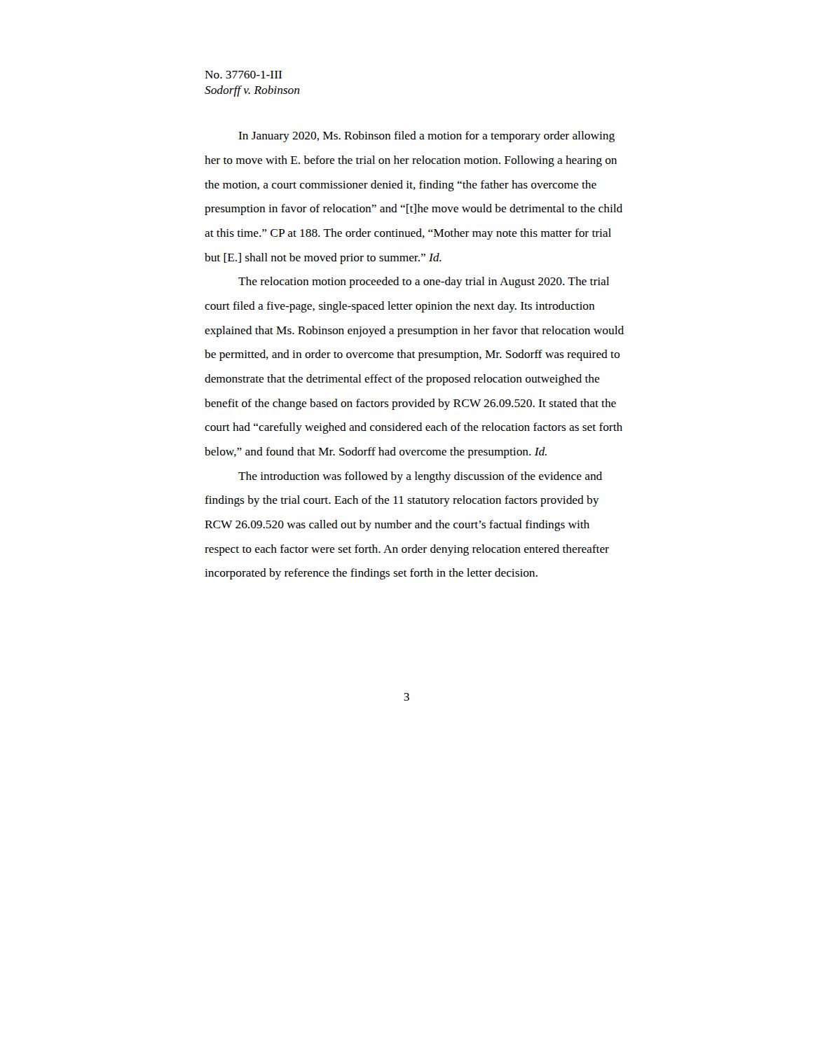No. 37760-1-III Sodorff v. Robinson
In January 2020, Ms. Robinson filed a motion for a temporary order allowing her to move with E. before the trial on her relocation motion. Following a hearing on the motion, a court commissioner denied it, finding “the father has overcome the presumption in favor of relocation” and “[t]he move would be detrimental to the child at this time.” CP at 188. The order continued, “Mother may note this matter for trial but [E.] shall not be moved prior to summer.” Id.
The relocation motion proceeded to a one-day trial in August 2020. The trial court filed a five-page, single-spaced letter opinion the next day. Its introduction explained that Ms. Robinson enjoyed a presumption in her favor that relocation would be permitted, and in order to overcome that presumption, Mr. Sodorff was required to demonstrate that the detrimental effect of the proposed relocation outweighed the benefit of the change based on factors provided by RCW 26.09.520. It stated that the court had “carefully weighed and considered each of the relocation factors as set forth below,” and found that Mr. Sodorff had overcome the presumption. Id.
The introduction was followed by a lengthy discussion of the evidence and findings by the trial court. Each of the 11 statutory relocation factors provided by RCW 26.09.520 was called out by number and the court’s factual findings with respect to each factor were set forth. An order denying relocation entered thereafter incorporated by reference the findings set forth in the letter decision.
3